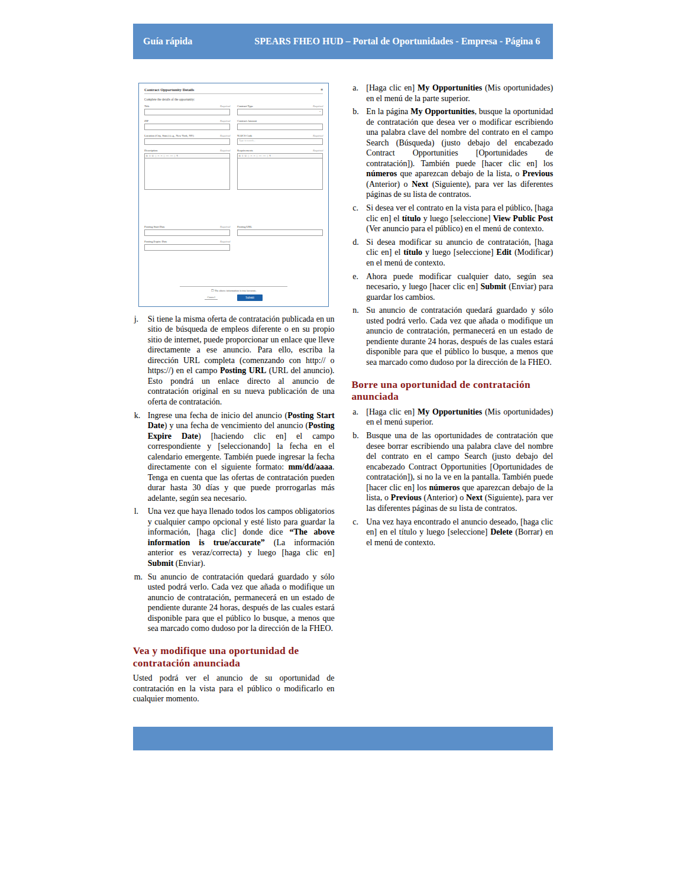Guía rápida
SPEARS FHEO HUD – Portal de Oportunidades - Empresa - Página 6
Contract Opportunity Details≡
Complete the details of the opportunity:
Title Required
Contract Type Required
⌄
ZIP Required
Contract Amount
Location (City, State) (e.g., New York, NY) Required
NAICS Code Required
Type to search...
Description Required
B I U | ≡ ≡ | ⋯ ⋯ | ¶
Requirements Required
B I U | ≡ ≡ | ⋯ ⋯ | ¶
Posting Start Date Required
Posting URL
Posting Expire Date Required
☐ The above information is true/accurate.
Cancel
Submit
j. Si tiene la misma oferta de contratación publicada en un sitio de búsqueda de empleos diferente o en su propio sitio de internet, puede proporcionar un enlace que lleve directamente a ese anuncio. Para ello, escriba la dirección URL completa (comenzando con http:// o https://) en el campo Posting URL (URL del anuncio). Esto pondrá un enlace directo al anuncio de contratación original en su nueva publicación de una oferta de contratación.
k. Ingrese una fecha de inicio del anuncio (Posting Start Date) y una fecha de vencimiento del anuncio (Posting Expire Date) [haciendo clic en] el campo correspondiente y [seleccionando] la fecha en el calendario emergente. También puede ingresar la fecha directamente con el siguiente formato: mm/dd/aaaa. Tenga en cuenta que las ofertas de contratación pueden durar hasta 30 días y que puede prorrogarlas más adelante, según sea necesario.
l. Una vez que haya llenado todos los campos obligatorios y cualquier campo opcional y esté listo para guardar la información, [haga clic] donde dice “The above information is true/accurate” (La información anterior es veraz/correcta) y luego [haga clic en] Submit (Enviar).
m. Su anuncio de contratación quedará guardado y sólo usted podrá verlo. Cada vez que añada o modifique un anuncio de contratación, permanecerá en un estado de pendiente durante 24 horas, después de las cuales estará disponible para que el público lo busque, a menos que sea marcado como dudoso por la dirección de la FHEO.
Vea y modifique una oportunidad de contratación anunciada
Usted podrá ver el anuncio de su oportunidad de contratación en la vista para el público o modificarlo en cualquier momento.
a.[Haga clic en] My Opportunities (Mis oportunidades) en el menú de la parte superior.
b. En la página My Opportunities, busque la oportunidad de contratación que desea ver o modificar escribiendo una palabra clave del nombre del contrato en el campo Search (Búsqueda) (justo debajo del encabezado Contract Opportunities [Oportunidades de contratación]). También puede [hacer clic en] los números que aparezcan debajo de la lista, o Previous (Anterior) o Next (Siguiente), para ver las diferentes páginas de su lista de contratos.
c. Si desea ver el contrato en la vista para el público, [haga clic en] el título y luego [seleccione] View Public Post (Ver anuncio para el público) en el menú de contexto.
d. Si desea modificar su anuncio de contratación, [haga clic en] el título y luego [seleccione] Edit (Modificar) en el menú de contexto.
e. Ahora puede modificar cualquier dato, según sea necesario, y luego [hacer clic en] Submit (Enviar) para guardar los cambios.
n. Su anuncio de contratación quedará guardado y sólo usted podrá verlo. Cada vez que añada o modifique un anuncio de contratación, permanecerá en un estado de pendiente durante 24 horas, después de las cuales estará disponible para que el público lo busque, a menos que sea marcado como dudoso por la dirección de la FHEO.
Borre una oportunidad de contratación anunciada
a.[Haga clic en] My Opportunities (Mis oportunidades) en el menú superior.
b. Busque una de las oportunidades de contratación que desee borrar escribiendo una palabra clave del nombre del contrato en el campo Search (justo debajo del encabezado Contract Opportunities [Oportunidades de contratación]), si no la ve en la pantalla. También puede [hacer clic en] los números que aparezcan debajo de la lista, o Previous (Anterior) o Next (Siguiente), para ver las diferentes páginas de su lista de contratos.
c. Una vez haya encontrado el anuncio deseado, [haga clic en] en el título y luego [seleccione] Delete (Borrar) en el menú de contexto.